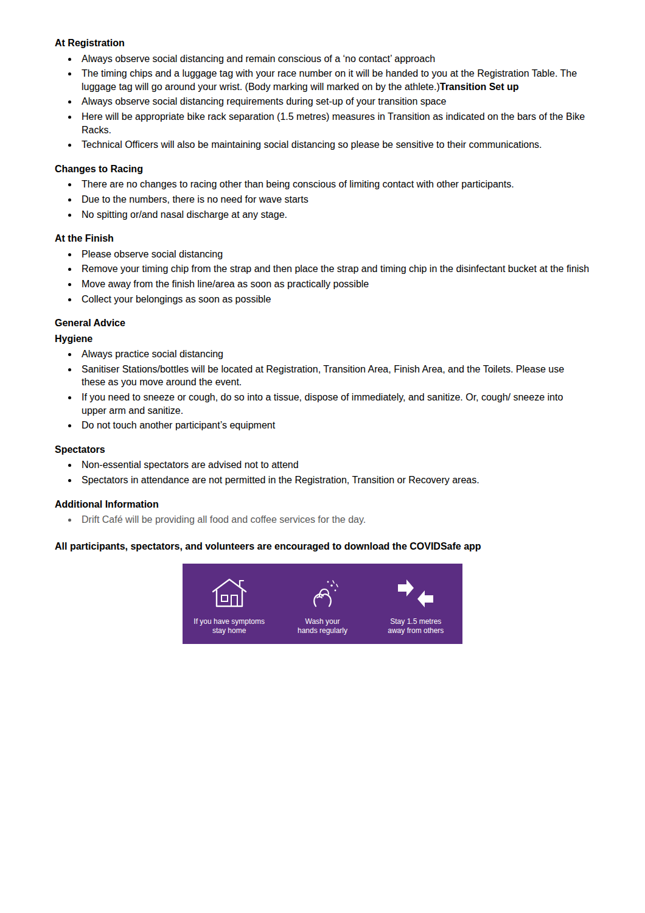At Registration
Always observe social distancing and remain conscious of a ‘no contact’ approach
The timing chips and a luggage tag with your race number on it will be handed to you at the Registration Table. The luggage tag will go around your wrist. (Body marking will marked on by the athlete.)Transition Set up
Always observe social distancing requirements during set-up of your transition space
Here will be appropriate bike rack separation (1.5 metres) measures in Transition as indicated on the bars of the Bike Racks.
Technical Officers will also be maintaining social distancing so please be sensitive to their communications.
Changes to Racing
There are no changes to racing other than being conscious of limiting contact with other participants.
Due to the numbers, there is no need for wave starts
No spitting or/and nasal discharge at any stage.
At the Finish
Please observe social distancing
Remove your timing chip from the strap and then place the strap and timing chip in the disinfectant bucket at the finish
Move away from the finish line/area as soon as practically possible
Collect your belongings as soon as possible
General Advice
Hygiene
Always practice social distancing
Sanitiser Stations/bottles will be located at Registration, Transition Area, Finish Area, and the Toilets. Please use these as you move around the event.
If you need to sneeze or cough, do so into a tissue, dispose of immediately, and sanitize. Or, cough/ sneeze into upper arm and sanitize.
Do not touch another participant’s equipment
Spectators
Non-essential spectators are advised not to attend
Spectators in attendance are not permitted in the Registration, Transition or Recovery areas.
Additional Information
Drift Café will be providing all food and coffee services for the day.
All participants, spectators, and volunteers are encouraged to download the COVIDSafe app
If you have symptoms
stay home
Wash your
hands regularly
Stay 1.5 metres
away from others